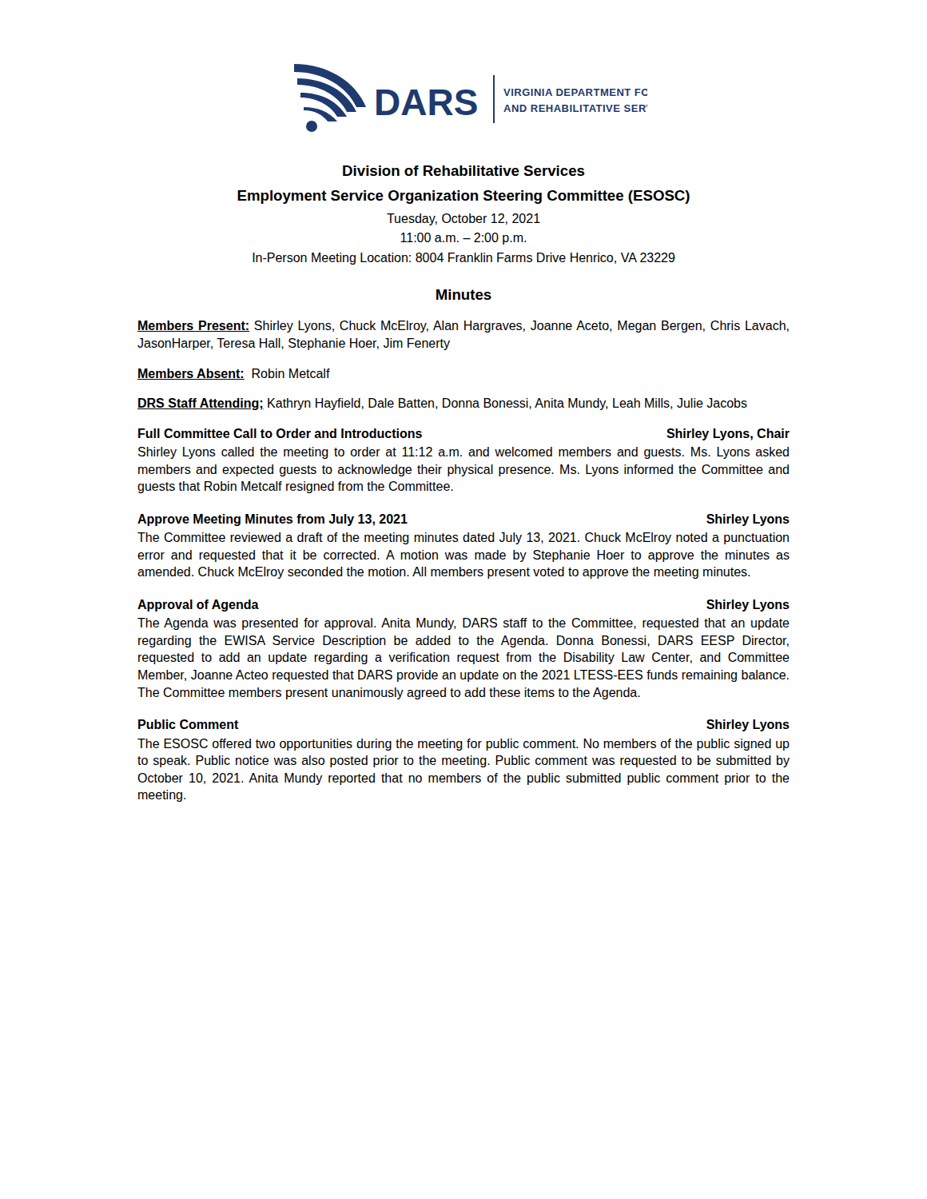DARS VIRGINIA DEPARTMENT FOR AGING AND REHABILITATIVE SERVICES
Division of Rehabilitative Services
Employment Service Organization Steering Committee (ESOSC)
Tuesday, October 12, 2021
11:00 a.m. – 2:00 p.m.
In-Person Meeting Location: 8004 Franklin Farms Drive Henrico, VA 23229
Minutes
Members Present: Shirley Lyons, Chuck McElroy, Alan Hargraves, Joanne Aceto, Megan Bergen, Chris Lavach, JasonHarper, Teresa Hall, Stephanie Hoer, Jim Fenerty
Members Absent: Robin Metcalf
DRS Staff Attending; Kathryn Hayfield, Dale Batten, Donna Bonessi, Anita Mundy, Leah Mills, Julie Jacobs
Full Committee Call to Order and Introductions Shirley Lyons, Chair
Shirley Lyons called the meeting to order at 11:12 a.m. and welcomed members and guests. Ms. Lyons asked members and expected guests to acknowledge their physical presence. Ms. Lyons informed the Committee and guests that Robin Metcalf resigned from the Committee.
Approve Meeting Minutes from July 13, 2021 Shirley Lyons
The Committee reviewed a draft of the meeting minutes dated July 13, 2021. Chuck McElroy noted a punctuation error and requested that it be corrected. A motion was made by Stephanie Hoer to approve the minutes as amended. Chuck McElroy seconded the motion. All members present voted to approve the meeting minutes.
Approval of Agenda Shirley Lyons
The Agenda was presented for approval. Anita Mundy, DARS staff to the Committee, requested that an update regarding the EWISA Service Description be added to the Agenda. Donna Bonessi, DARS EESP Director, requested to add an update regarding a verification request from the Disability Law Center, and Committee Member, Joanne Acteo requested that DARS provide an update on the 2021 LTESS-EES funds remaining balance. The Committee members present unanimously agreed to add these items to the Agenda.
Public Comment Shirley Lyons
The ESOSC offered two opportunities during the meeting for public comment. No members of the public signed up to speak. Public notice was also posted prior to the meeting. Public comment was requested to be submitted by October 10, 2021. Anita Mundy reported that no members of the public submitted public comment prior to the meeting.